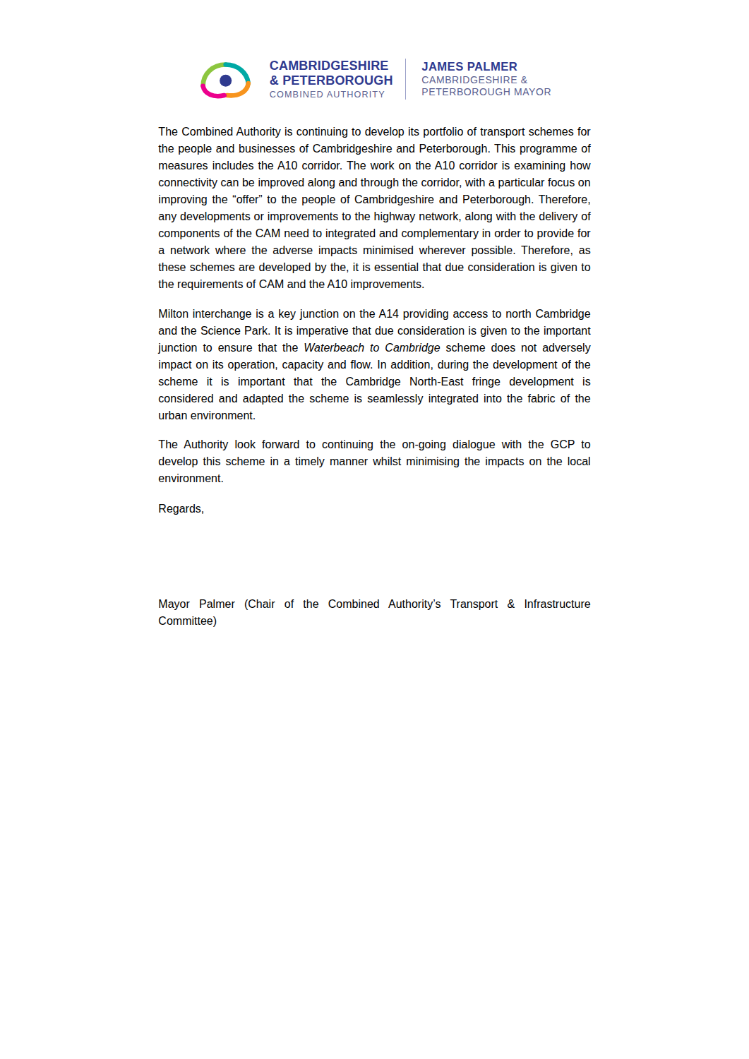Cambridgeshire
& Peterborough Combined Authority
James Palmer Cambridgeshire &
Peterborough Mayor
The Combined Authority is continuing to develop its portfolio of transport schemes for the people and businesses of Cambridgeshire and Peterborough. This programme of measures includes the A10 corridor. The work on the A10 corridor is examining how connectivity can be improved along and through the corridor, with a particular focus on improving the “offer” to the people of Cambridgeshire and Peterborough. Therefore, any developments or improvements to the highway network, along with the delivery of components of the CAM need to integrated and complementary in order to provide for a network where the adverse impacts minimised wherever possible. Therefore, as these schemes are developed by the, it is essential that due consideration is given to the requirements of CAM and the A10 improvements.
Milton interchange is a key junction on the A14 providing access to north Cambridge and the Science Park. It is imperative that due consideration is given to the important junction to ensure that the Waterbeach to Cambridge scheme does not adversely impact on its operation, capacity and flow. In addition, during the development of the scheme it is important that the Cambridge North-East fringe development is considered and adapted the scheme is seamlessly integrated into the fabric of the urban environment.
The Authority look forward to continuing the on-going dialogue with the GCP to develop this scheme in a timely manner whilst minimising the impacts on the local environment.
Regards,
Mayor Palmer (Chair of the Combined Authority’s Transport & Infrastructure Committee)